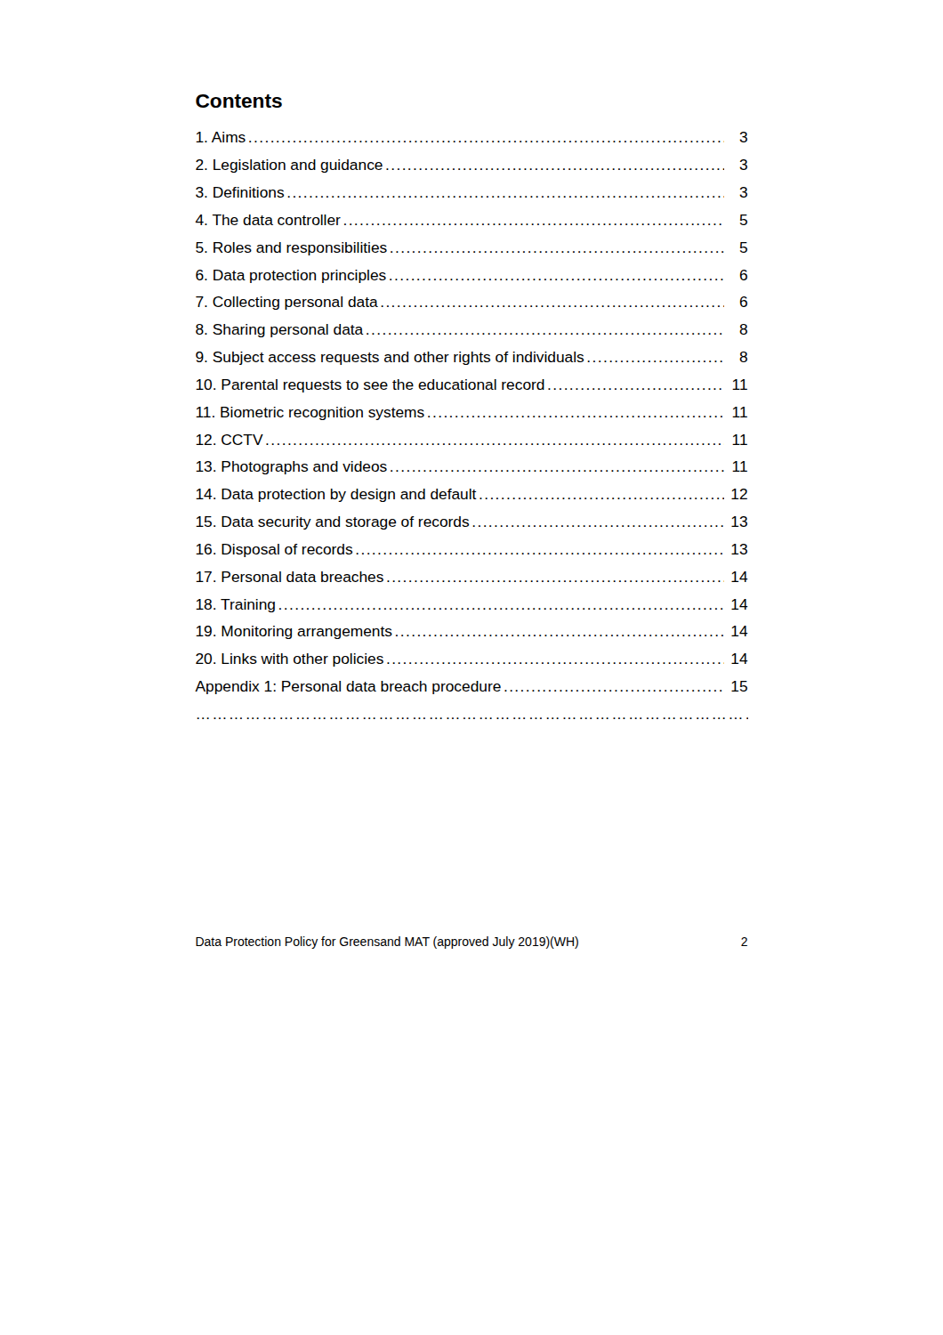Contents
1. Aims 3
2. Legislation and guidance 3
3. Definitions 3
4. The data controller 5
5. Roles and responsibilities 5
6. Data protection principles 6
7. Collecting personal data 6
8. Sharing personal data 8
9. Subject access requests and other rights of individuals 8
10. Parental requests to see the educational record 11
11. Biometric recognition systems 11
12. CCTV 11
13. Photographs and videos 11
14. Data protection by design and default 12
15. Data security and storage of records 13
16. Disposal of records 13
17. Personal data breaches 14
18. Training 14
19. Monitoring arrangements 14
20. Links with other policies 14
Appendix 1: Personal data breach procedure 15
………………………………………………………………………………………………………
Data Protection Policy for Greensand MAT (approved July 2019)(WH) 2